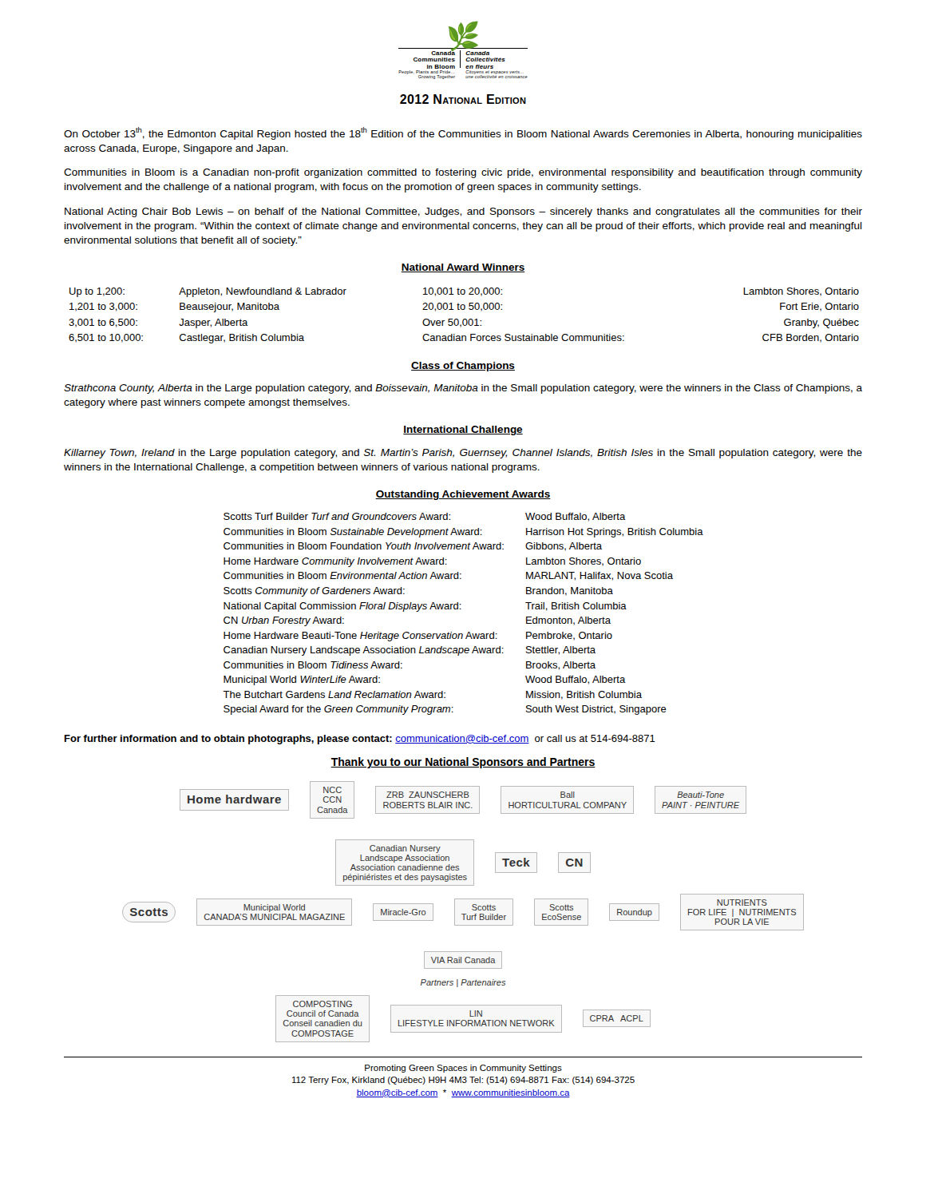🌿 Canada
Communities
in Bloom
People, Plants and Pride…
Growing Together Canada
Collectivités
en fleurs
Citoyens et espaces verts…
une collectivité en croissance
2012 National Edition
On October 13th, the Edmonton Capital Region hosted the 18th Edition of the Communities in Bloom National Awards Ceremonies in Alberta, honouring municipalities across Canada, Europe, Singapore and Japan.
Communities in Bloom is a Canadian non-profit organization committed to fostering civic pride, environmental responsibility and beautification through community involvement and the challenge of a national program, with focus on the promotion of green spaces in community settings.
National Acting Chair Bob Lewis – on behalf of the National Committee, Judges, and Sponsors – sincerely thanks and congratulates all the communities for their involvement in the program. “Within the context of climate change and environmental concerns, they can all be proud of their efforts, which provide real and meaningful environmental solutions that benefit all of society.”
National Award Winners
| Up to 1,200: | Appleton, Newfoundland & Labrador | 10,001 to 20,000: | Lambton Shores, Ontario |
| 1,201 to 3,000: | Beausejour, Manitoba | 20,001 to 50,000: | Fort Erie, Ontario |
| 3,001 to 6,500: | Jasper, Alberta | Over 50,001: | Granby, Québec |
| 6,501 to 10,000: | Castlegar, British Columbia | Canadian Forces Sustainable Communities: | CFB Borden, Ontario |
Class of Champions
Strathcona County, Alberta in the Large population category, and Boissevain, Manitoba in the Small population category, were the winners in the Class of Champions, a category where past winners compete amongst themselves.
International Challenge
Killarney Town, Ireland in the Large population category, and St. Martin’s Parish, Guernsey, Channel Islands, British Isles in the Small population category, were the winners in the International Challenge, a competition between winners of various national programs.
Outstanding Achievement Awards
| Scotts Turf Builder Turf and Groundcovers Award: | Wood Buffalo, Alberta |
| Communities in Bloom Sustainable Development Award: | Harrison Hot Springs, British Columbia |
| Communities in Bloom Foundation Youth Involvement Award: | Gibbons, Alberta |
| Home Hardware Community Involvement Award: | Lambton Shores, Ontario |
| Communities in Bloom Environmental Action Award: | MARLANT, Halifax, Nova Scotia |
| Scotts Community of Gardeners Award: | Brandon, Manitoba |
| National Capital Commission Floral Displays Award: | Trail, British Columbia |
| CN Urban Forestry Award: | Edmonton, Alberta |
| Home Hardware Beauti-Tone Heritage Conservation Award: | Pembroke, Ontario |
| Canadian Nursery Landscape Association Landscape Award: | Stettler, Alberta |
| Communities in Bloom Tidiness Award: | Brooks, Alberta |
| Municipal World WinterLife Award: | Wood Buffalo, Alberta |
| The Butchart Gardens Land Reclamation Award: | Mission, British Columbia |
| Special Award for the Green Community Program : | South West District, Singapore |
For further information and to obtain photographs, please contact: communication@cib-cef.com or call us at 514-694-8871
Thank you to our National Sponsors and Partners
Home hardware NCC
CCN
Canada ZRB ZAUNSCHERB
ROBERTS BLAIR INC. Ball
HORTICULTURAL COMPANY Beauti-Tone
PAINT · PEINTURE Canadian Nursery
Landscape Association
Association canadienne des
pépiniéristes et des paysagistes Teck CN
Scotts Municipal World
CANADA’S MUNICIPAL MAGAZINE Miracle-Gro Scotts
Turf Builder Scotts
EcoSense Roundup NUTRIENTS
FOR LIFE | NUTRIMENTS
POUR LA VIE VIA Rail Canada
Partners | Partenaires
COMPOSTING
Council of Canada
Conseil canadien du
COMPOSTAGE LIN
LIFESTYLE INFORMATION NETWORK CPRA ACPL
Promoting Green Spaces in Community Settings
112 Terry Fox, Kirkland (Québec) H9H 4M3 Tel: (514) 694-8871 Fax: (514) 694-3725
bloom@cib-cef.com * www.communitiesinbloom.ca